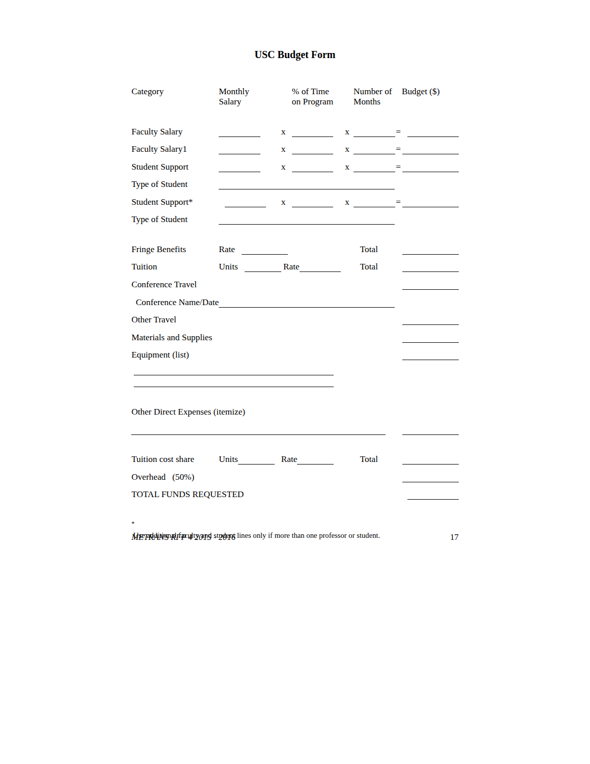USC Budget Form
| Category | Monthly Salary | | % of Time on Program | | Number of Months | | Budget ($) |
| Faculty Salary | | x | | x | | = | |
| Faculty Salary1 | | x | | x | | = | |
| Student Support | | x | | x | | = | |
| Type of Student | | | |
| Student Support* | | x | | x | | = | |
| Type of Student | | | |
| Fringe Benefits | Rate | Total | | |
| Tuition | Units Rate | Total | | |
| Conference Travel | | |
| Conference Name/Date | | |
| Other Travel | | |
| Materials and Supplies | | |
| Equipment (list) | | |
| Other Direct Expenses (itemize) | | |
| Tuition cost share | Units Rate | Total | | |
| Overhead (50%) | | |
| TOTAL FUNDS REQUESTED | | |
*
Use additional faculty and student lines only if more than one professor or student.
METRANS RFP 4 2015 - 2016 17